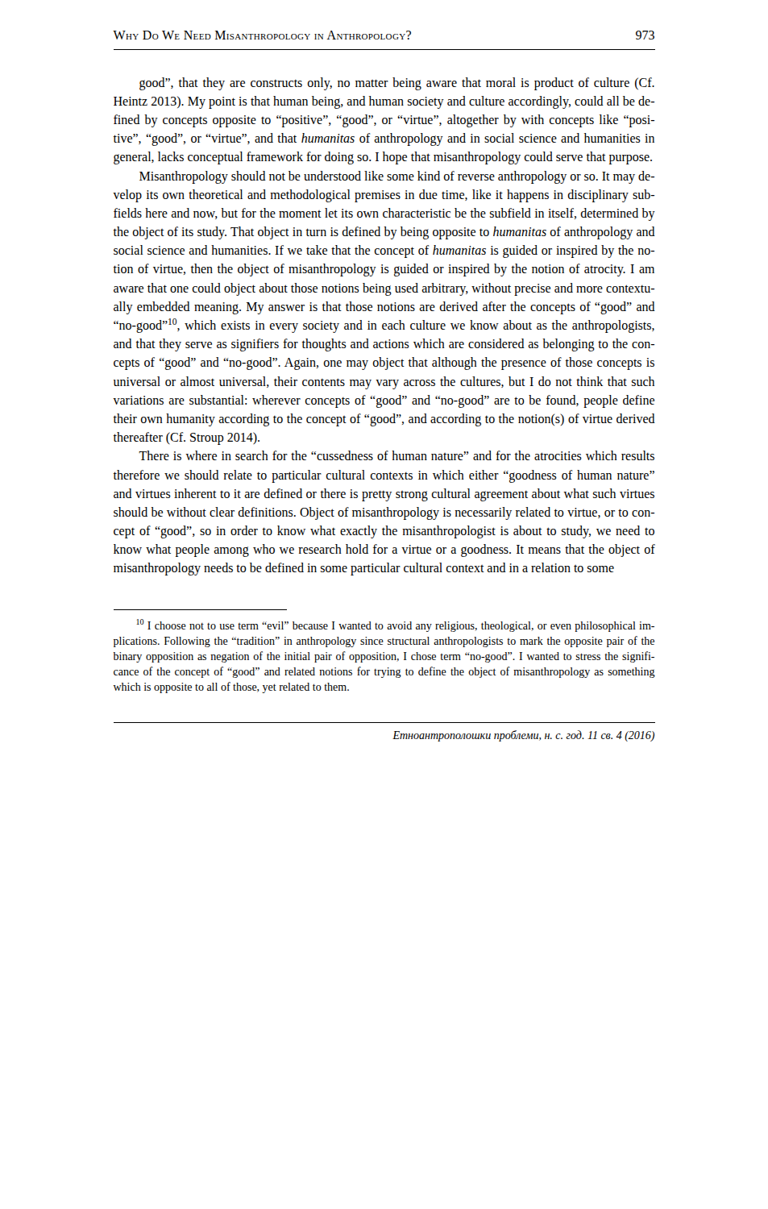Why Do We Need Misanthropology in Anthropology? 973
good”, that they are constructs only, no matter being aware that moral is product of culture (Cf. Heintz 2013). My point is that human being, and human society and culture accordingly, could all be defined by concepts opposite to “positive”, “good”, or “virtue”, altogether by with concepts like “positive”, “good”, or “virtue”, and that humanitas of anthropology and in social science and humanities in general, lacks conceptual framework for doing so. I hope that misanthropology could serve that purpose.
Misanthropology should not be understood like some kind of reverse anthropology or so. It may develop its own theoretical and methodological premises in due time, like it happens in disciplinary subfields here and now, but for the moment let its own characteristic be the subfield in itself, determined by the object of its study. That object in turn is defined by being opposite to humanitas of anthropology and social science and humanities. If we take that the concept of humanitas is guided or inspired by the notion of virtue, then the object of misanthropology is guided or inspired by the notion of atrocity. I am aware that one could object about those notions being used arbitrary, without precise and more contextually embedded meaning. My answer is that those notions are derived after the concepts of “good” and “no-good”10, which exists in every society and in each culture we know about as the anthropologists, and that they serve as signifiers for thoughts and actions which are considered as belonging to the concepts of “good” and “no-good”. Again, one may object that although the presence of those concepts is universal or almost universal, their contents may vary across the cultures, but I do not think that such variations are substantial: wherever concepts of “good” and “no-good” are to be found, people define their own humanity according to the concept of “good”, and according to the notion(s) of virtue derived thereafter (Cf. Stroup 2014).
There is where in search for the “cussedness of human nature” and for the atrocities which results therefore we should relate to particular cultural contexts in which either “goodness of human nature” and virtues inherent to it are defined or there is pretty strong cultural agreement about what such virtues should be without clear definitions. Object of misanthropology is necessarily related to virtue, or to concept of “good”, so in order to know what exactly the misanthropologist is about to study, we need to know what people among who we research hold for a virtue or a goodness. It means that the object of misanthropology needs to be defined in some particular cultural context and in a relation to some
10 I choose not to use term “evil” because I wanted to avoid any religious, theological, or even philosophical implications. Following the “tradition” in anthropology since structural anthropologists to mark the opposite pair of the binary opposition as negation of the initial pair of opposition, I chose term “no-good”. I wanted to stress the significance of the concept of “good” and related notions for trying to define the object of misanthropology as something which is opposite to all of those, yet related to them.
Етноантрополошки проблеми, н. с. год. 11 св. 4 (2016)